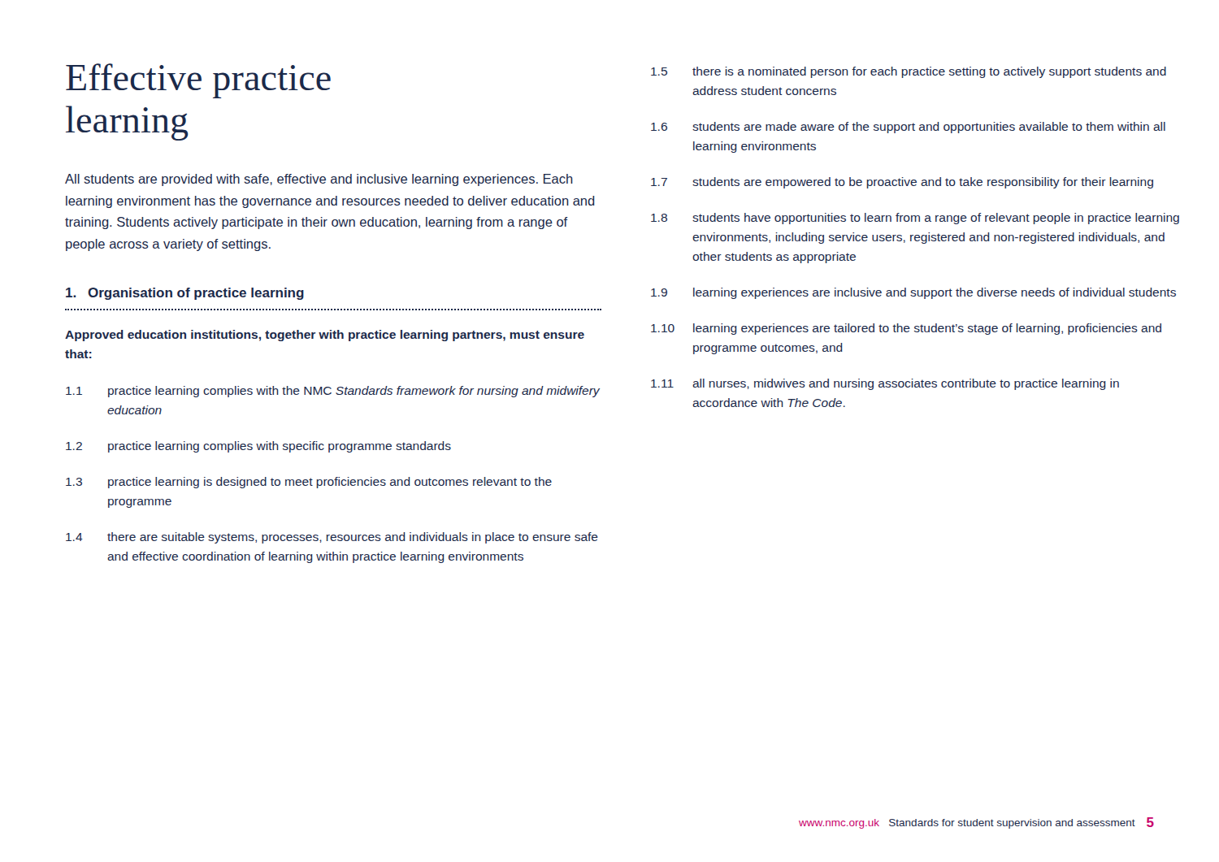Effective practice
learning
All students are provided with safe, effective and inclusive learning experiences. Each learning environment has the governance and resources needed to deliver education and training. Students actively participate in their own education, learning from a range of people across a variety of settings.
1. Organisation of practice learning
Approved education institutions, together with practice learning partners, must ensure that:
1.1 practice learning complies with the NMC Standards framework for nursing and midwifery education
1.2 practice learning complies with specific programme standards
1.3 practice learning is designed to meet proficiencies and outcomes relevant to the programme
1.4 there are suitable systems, processes, resources and individuals in place to ensure safe and effective coordination of learning within practice learning environments
1.5 there is a nominated person for each practice setting to actively support students and address student concerns
1.6 students are made aware of the support and opportunities available to them within all learning environments
1.7 students are empowered to be proactive and to take responsibility for their learning
1.8 students have opportunities to learn from a range of relevant people in practice learning environments, including service users, registered and non-registered individuals, and other students as appropriate
1.9 learning experiences are inclusive and support the diverse needs of individual students
1.10 learning experiences are tailored to the student’s stage of learning, proficiencies and programme outcomes, and
1.11 all nurses, midwives and nursing associates contribute to practice learning in accordance with The Code.
www.nmc.org.uk Standards for student supervision and assessment5